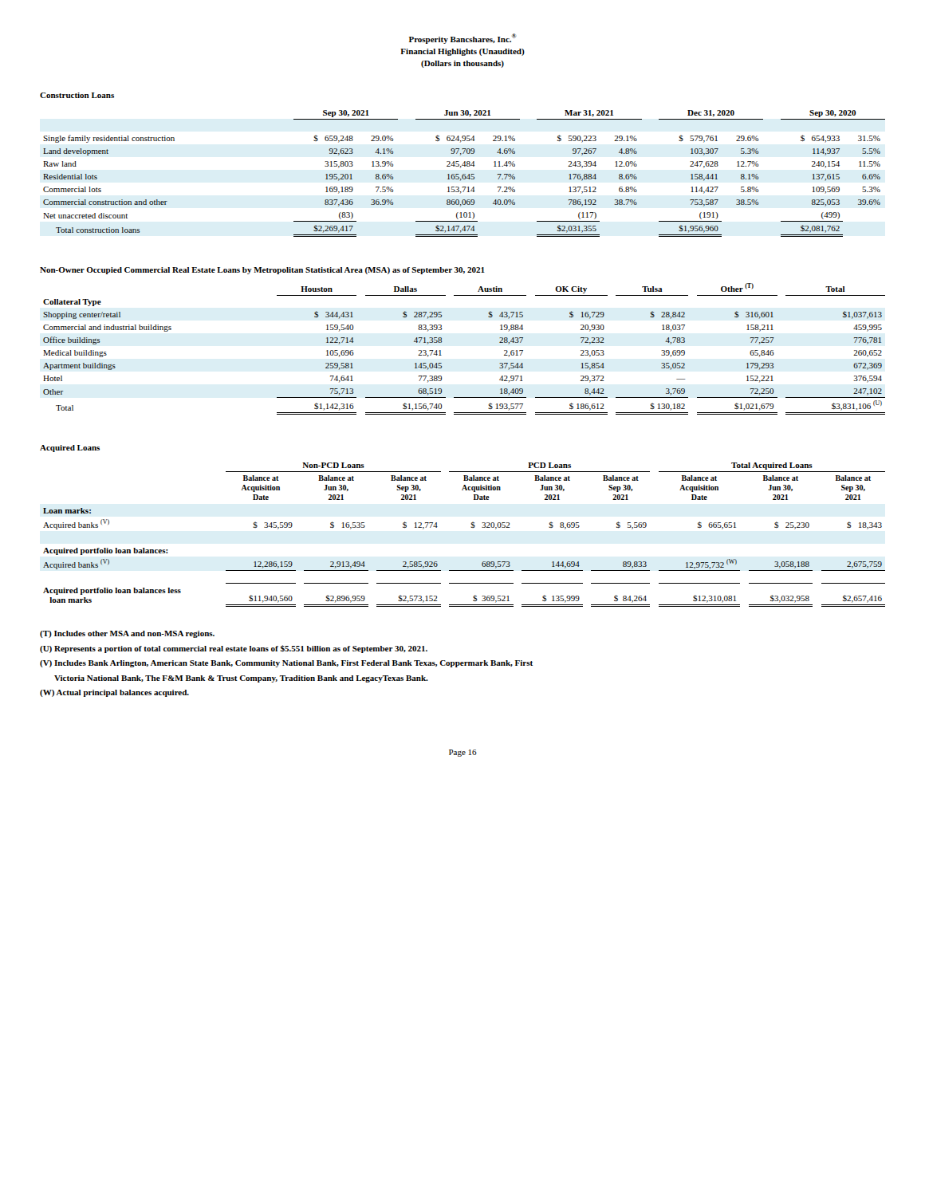Prosperity Bancshares, Inc.®
Financial Highlights (Unaudited)
(Dollars in thousands)
Construction Loans
| | Sep 30, 2021 | | Jun 30, 2021 | | Mar 31, 2021 | | Dec 31, 2020 | | Sep 30, 2020 |
| Single family residential construction | $ 659,248 | 29.0% | | $ 624,954 | 29.1% | | $ 590,223 | 29.1% | | $ 579,761 | 29.6% | | $ 654,933 | 31.5% |
| Land development | 92,623 | 4.1% | | 97,709 | 4.6% | | 97,267 | 4.8% | | 103,307 | 5.3% | | 114,937 | 5.5% |
| Raw land | 315,803 | 13.9% | | 245,484 | 11.4% | | 243,394 | 12.0% | | 247,628 | 12.7% | | 240,154 | 11.5% |
| Residential lots | 195,201 | 8.6% | | 165,645 | 7.7% | | 176,884 | 8.6% | | 158,441 | 8.1% | | 137,615 | 6.6% |
| Commercial lots | 169,189 | 7.5% | | 153,714 | 7.2% | | 137,512 | 6.8% | | 114,427 | 5.8% | | 109,569 | 5.3% |
| Commercial construction and other | 837,436 | 36.9% | | 860,069 | 40.0% | | 786,192 | 38.7% | | 753,587 | 38.5% | | 825,053 | 39.6% |
| Net unaccreted discount | (83) | | | (101) | | | (117) | | | (191) | | | (499) | |
| Total construction loans | $2,269,417 | | | $2,147,474 | | | $2,031,355 | | | $1,956,960 | | | $2,081,762 | |
Non-Owner Occupied Commercial Real Estate Loans by Metropolitan Statistical Area (MSA) as of September 30, 2021
| | Houston | | Dallas | | Austin | | OK City | | Tulsa | | Other (T) | | Total |
| Collateral Type | |
| Shopping center/retail | $ 344,431 | | $ 287,295 | | $ 43,715 | | $ 16,729 | | $ 28,842 | | $ 316,601 | | $1,037,613 |
| Commercial and industrial buildings | 159,540 | | 83,393 | | 19,884 | | 20,930 | | 18,037 | | 158,211 | | 459,995 |
| Office buildings | 122,714 | | 471,358 | | 28,437 | | 72,232 | | 4,783 | | 77,257 | | 776,781 |
| Medical buildings | 105,696 | | 23,741 | | 2,617 | | 23,053 | | 39,699 | | 65,846 | | 260,652 |
| Apartment buildings | 259,581 | | 145,045 | | 37,544 | | 15,854 | | 35,052 | | 179,293 | | 672,369 |
| Hotel | 74,641 | | 77,389 | | 42,971 | | 29,372 | | — | | 152,221 | | 376,594 |
| Other | 75,713 | | 68,519 | | 18,409 | | 8,442 | | 3,769 | | 72,250 | | 247,102 |
| Total | $1,142,316 | | $1,156,740 | | $ 193,577 | | $ 186,612 | | $ 130,182 | | $1,021,679 | | $3,831,106 (U) |
Acquired Loans
| | Non-PCD Loans | | PCD Loans | | Total Acquired Loans |
| | Balance at Acquisition Date | | Balance at Jun 30, 2021 | | Balance at Sep 30, 2021 | | Balance at Acquisition Date | | Balance at Jun 30, 2021 | | Balance at Sep 30, 2021 | | Balance at Acquisition Date | | Balance at Jun 30, 2021 | | Balance at Sep 30, 2021 |
| Loan marks: | |
| Acquired banks (V) | $ 345,599 | | $ 16,535 | | $ 12,774 | | $ 320,052 | | $ 8,695 | | $ 5,569 | | $ 665,651 | | $ 25,230 | | $ 18,343 |
| Acquired portfolio loan balances: | |
| Acquired banks (V) | 12,286,159 | | 2,913,494 | | 2,585,926 | | 689,573 | | 144,694 | | 89,833 | | 12,975,732 (W) | | 3,058,188 | | 2,675,759 |
| Acquired portfolio loan balances less loan marks | $11,940,560 | | $2,896,959 | | $2,573,152 | | $ 369,521 | | $ 135,999 | | $ 84,264 | | $12,310,081 | | $3,032,958 | | $2,657,416 |
(T) Includes other MSA and non-MSA regions.
(U) Represents a portion of total commercial real estate loans of $5.551 billion as of September 30, 2021.
(V) Includes Bank Arlington, American State Bank, Community National Bank, First Federal Bank Texas, Coppermark Bank, First
Victoria National Bank, The F&M Bank & Trust Company, Tradition Bank and LegacyTexas Bank.
(W) Actual principal balances acquired.
Page 16